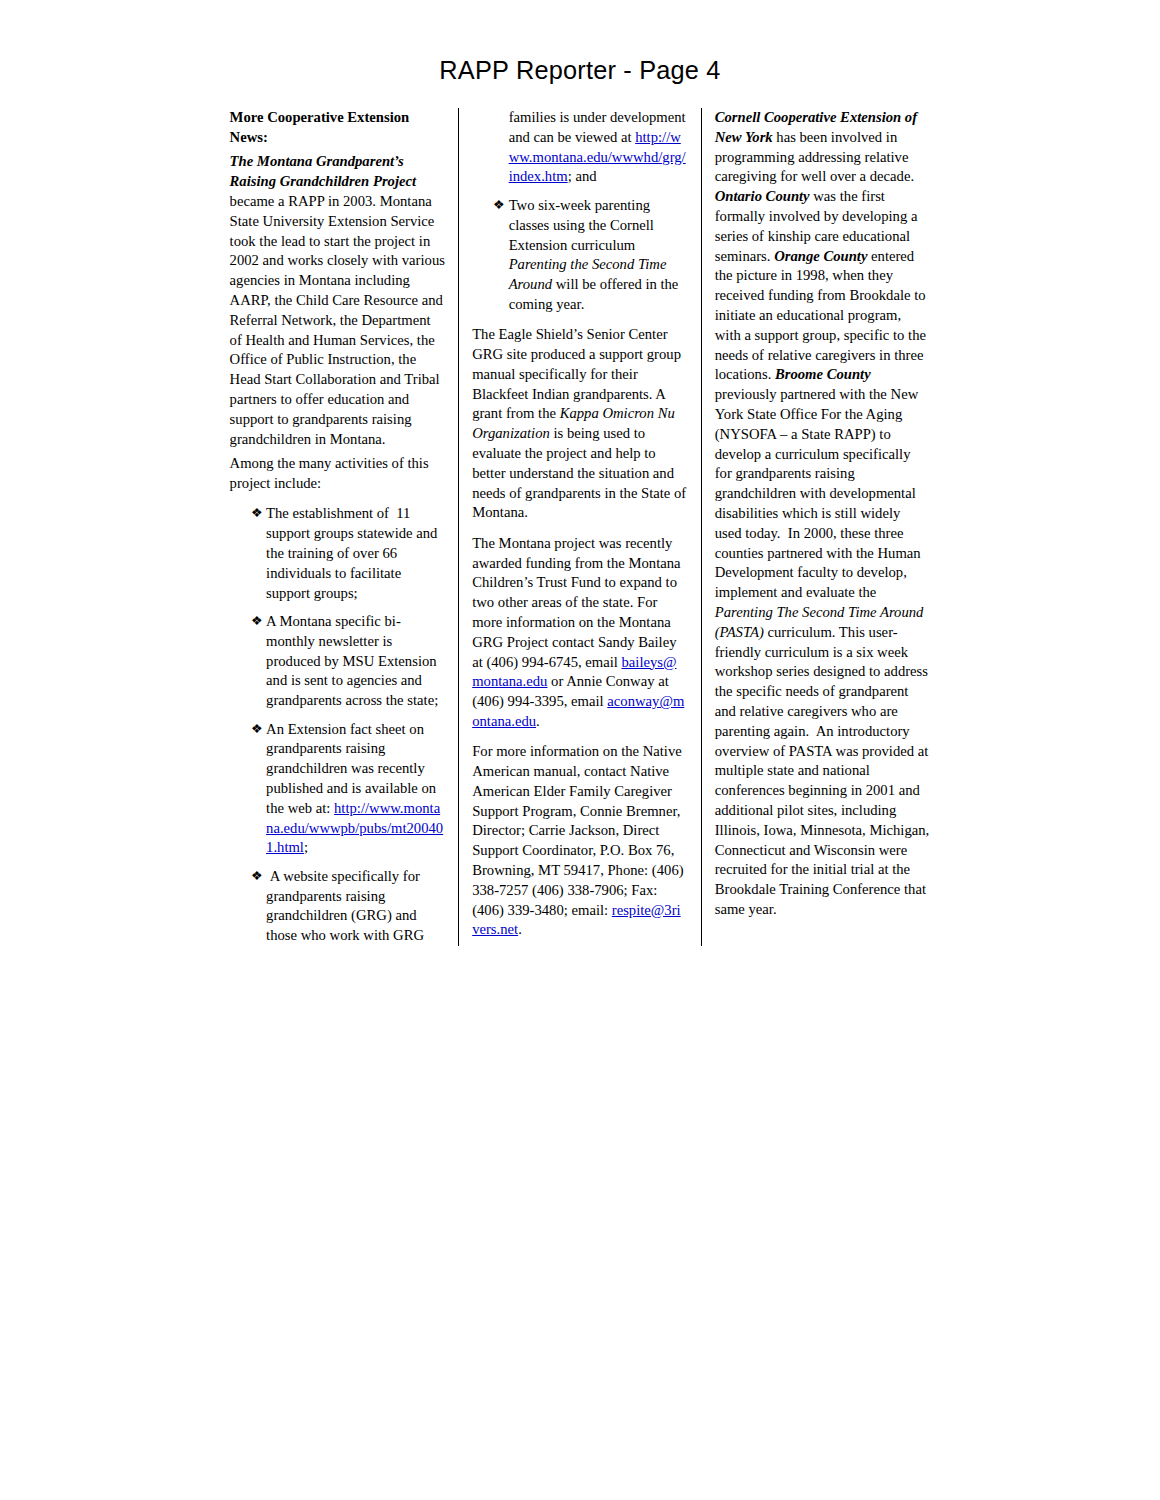RAPP Reporter - Page 4
More Cooperative Extension News:
The Montana Grandparent’s Raising Grandchildren Project became a RAPP in 2003. Montana State University Extension Service took the lead to start the project in 2002 and works closely with various agencies in Montana including AARP, the Child Care Resource and Referral Network, the Department of Health and Human Services, the Office of Public Instruction, the Head Start Collaboration and Tribal partners to offer education and support to grandparents raising grandchildren in Montana.
Among the many activities of this project include:
The establishment of 11 support groups statewide and the training of over 66 individuals to facilitate support groups;
A Montana specific bi-monthly newsletter is produced by MSU Extension and is sent to agencies and grandparents across the state;
An Extension fact sheet on grandparents raising grandchildren was recently published and is available on the web at: http://www.montana.edu/wwwpb/pubs/mt200401.html;
A website specifically for grandparents raising grandchildren (GRG) and those who work with GRG families is under development and can be viewed at http://www.montana.edu/wwwhd/grg/index.htm; and
Two six-week parenting classes using the Cornell Extension curriculum Parenting the Second Time Around will be offered in the coming year.
The Eagle Shield’s Senior Center GRG site produced a support group manual specifically for their Blackfeet Indian grandparents. A grant from the Kappa Omicron Nu Organization is being used to evaluate the project and help to better understand the situation and needs of grandparents in the State of Montana.
The Montana project was recently awarded funding from the Montana Children’s Trust Fund to expand to two other areas of the state. For more information on the Montana GRG Project contact Sandy Bailey at (406) 994-6745, email baileys@montana.edu or Annie Conway at (406) 994-3395, email aconway@montana.edu.
For more information on the Native American manual, contact Native American Elder Family Caregiver Support Program, Connie Bremner, Director; Carrie Jackson, Direct Support Coordinator, P.O. Box 76, Browning, MT 59417, Phone: (406) 338-7257 (406) 338-7906; Fax: (406) 339-3480; email: respite@3rivers.net.
Cornell Cooperative Extension of New York has been involved in programming addressing relative caregiving for well over a decade. Ontario County was the first formally involved by developing a series of kinship care educational seminars. Orange County entered the picture in 1998, when they received funding from Brookdale to initiate an educational program, with a support group, specific to the needs of relative caregivers in three locations. Broome County previously partnered with the New York State Office For the Aging (NYSOFA – a State RAPP) to develop a curriculum specifically for grandparents raising grandchildren with developmental disabilities which is still widely used today. In 2000, these three counties partnered with the Human Development faculty to develop, implement and evaluate the Parenting The Second Time Around (PASTA) curriculum. This user-friendly curriculum is a six week workshop series designed to address the specific needs of grandparent and relative caregivers who are parenting again. An introductory overview of PASTA was provided at multiple state and national conferences beginning in 2001 and additional pilot sites, including Illinois, Iowa, Minnesota, Michigan, Connecticut and Wisconsin were recruited for the initial trial at the Brookdale Training Conference that same year.